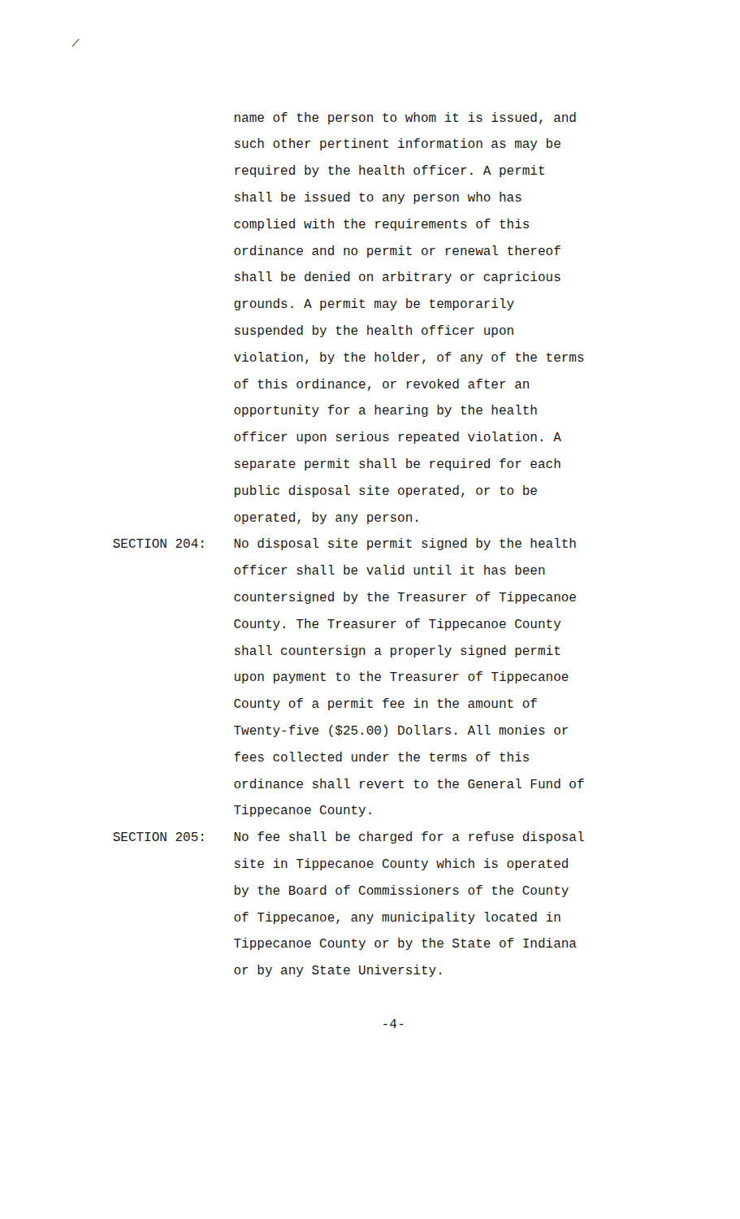/
name of the person to whom it is issued, and such other pertinent information as may be required by the health officer. A permit shall be issued to any person who has complied with the requirements of this ordinance and no permit or renewal thereof shall be denied on arbitrary or capricious grounds. A permit may be temporarily suspended by the health officer upon violation, by the holder, of any of the terms of this ordinance, or revoked after an opportunity for a hearing by the health officer upon serious repeated violation. A separate permit shall be required for each public disposal site operated, or to be operated, by any person.
SECTION 204:
No disposal site permit signed by the health officer shall be valid until it has been countersigned by the Treasurer of Tippecanoe County. The Treasurer of Tippecanoe County shall countersign a properly signed permit upon payment to the Treasurer of Tippecanoe County of a permit fee in the amount of Twenty-five ($25.00) Dollars. All monies or fees collected under the terms of this ordinance shall revert to the General Fund of Tippecanoe County.
SECTION 205:
No fee shall be charged for a refuse disposal site in Tippecanoe County which is operated by the Board of Commissioners of the County of Tippecanoe, any municipality located in Tippecanoe County or by the State of Indiana or by any State University.
-4-